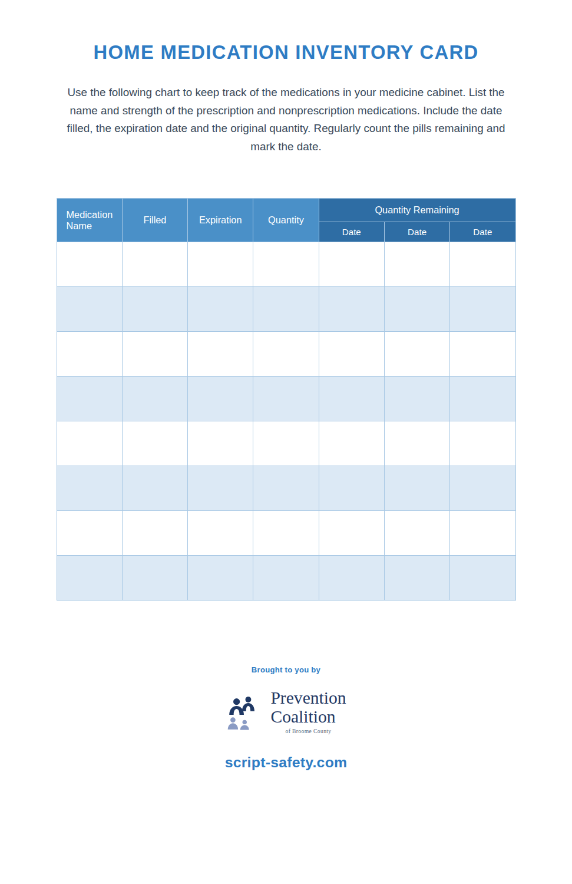Home Medication Inventory Card
Use the following chart to keep track of the medications in your medicine cabinet. List the name and strength of the prescription and nonprescription medications. Include the date filled, the expiration date and the original quantity. Regularly count the pills remaining and mark the date.
| Medication Name | Filled | Expiration | Quantity | Quantity Remaining |
| --- | --- | --- | --- | --- |
| Date | Date | Date |
Brought to you by
Prevention Coalition of Broome County
script-safety.com